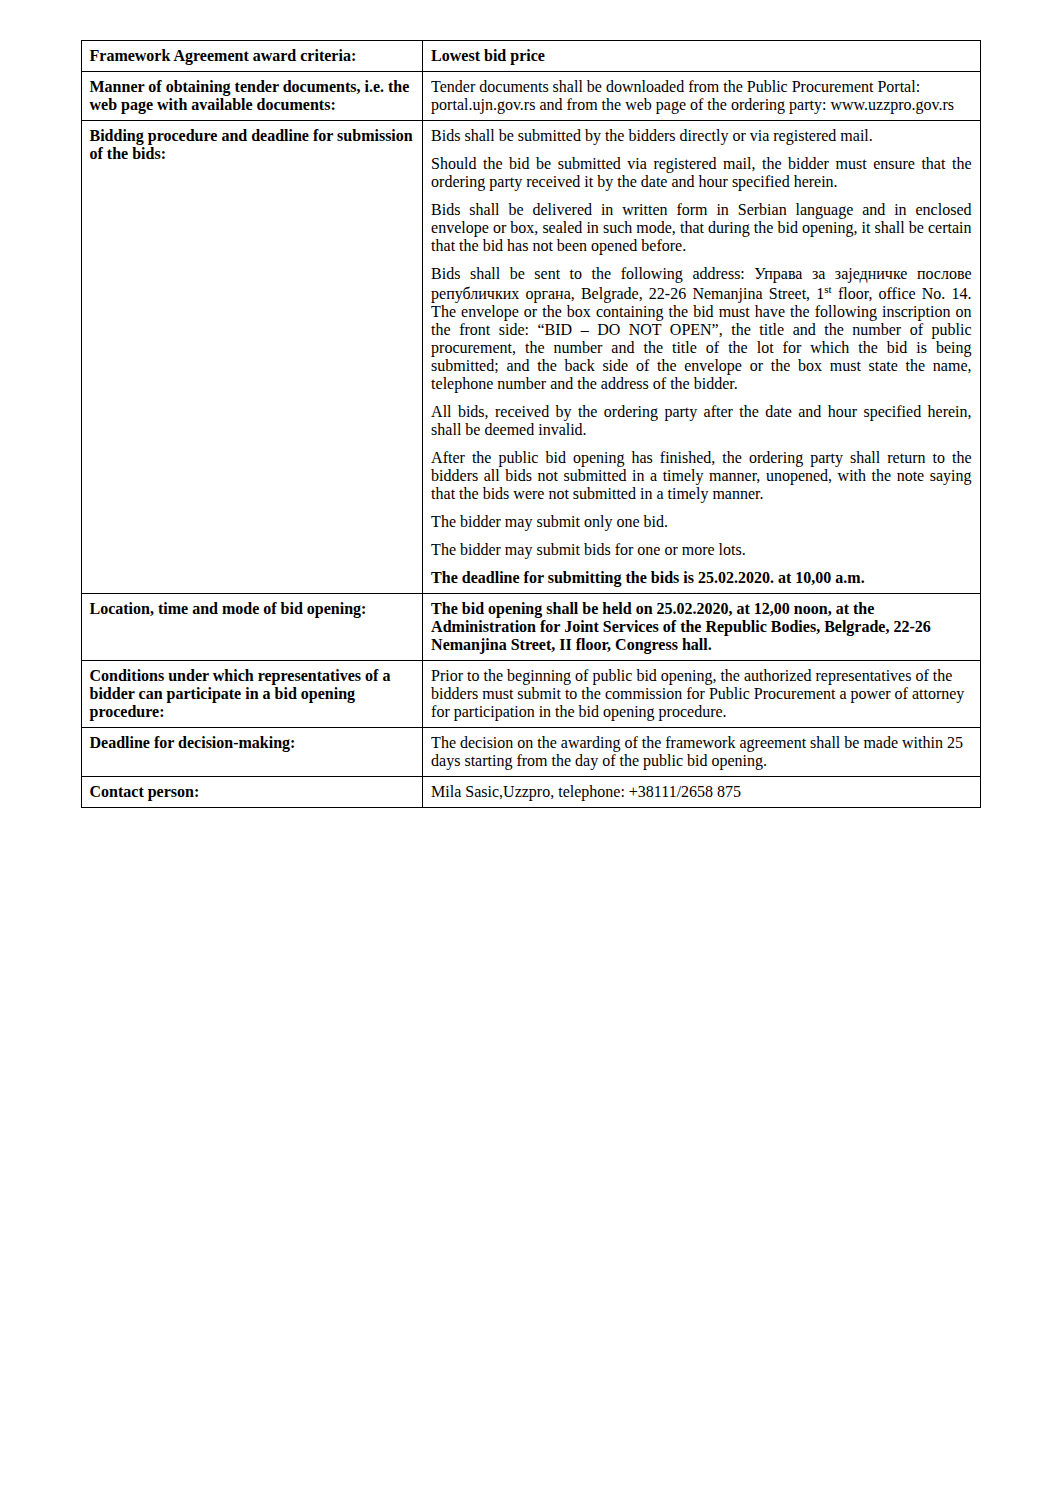| Framework Agreement award criteria: | Lowest bid price |
| Manner of obtaining tender documents, i.e. the web page with available documents: | Tender documents shall be downloaded from the Public Procurement Portal: portal.ujn.gov.rs and from the web page of the ordering party: www.uzzpro.gov.rs |
| Bidding procedure and deadline for submission of the bids: | Bids shall be submitted by the bidders directly or via registered mail. Should the bid be submitted via registered mail, the bidder must ensure that the ordering party received it by the date and hour specified herein. Bids shall be delivered in written form in Serbian language and in enclosed envelope or box, sealed in such mode, that during the bid opening, it shall be certain that the bid has not been opened before. Bids shall be sent to the following address: Управа за заједничке послове републичких органа, Belgrade, 22-26 Nemanjina Street, 1 st floor, office No. 14. The envelope or the box containing the bid must have the following inscription on the front side: “BID – DO NOT OPEN”, the title and the number of public procurement, the number and the title of the lot for which the bid is being submitted; and the back side of the envelope or the box must state the name, telephone number and the address of the bidder. All bids, received by the ordering party after the date and hour specified herein, shall be deemed invalid. After the public bid opening has finished, the ordering party shall return to the bidders all bids not submitted in a timely manner, unopened, with the note saying that the bids were not submitted in a timely manner. The bidder may submit only one bid. The bidder may submit bids for one or more lots. The deadline for submitting the bids is 25.02.2020. at 10,00 a.m. |
| Location, time and mode of bid opening: | The bid opening shall be held on 25.02.2020, at 12,00 noon, at the Administration for Joint Services of the Republic Bodies, Belgrade, 22-26 Nemanjina Street, II floor, Congress hall. |
| Conditions under which representatives of a bidder can participate in a bid opening procedure: | Prior to the beginning of public bid opening, the authorized representatives of the bidders must submit to the commission for Public Procurement a power of attorney for participation in the bid opening procedure. |
| Deadline for decision-making: | The decision on the awarding of the framework agreement shall be made within 25 days starting from the day of the public bid opening. |
| Contact person: | Mila Sasic,Uzzpro, telephone: +38111/2658 875 |